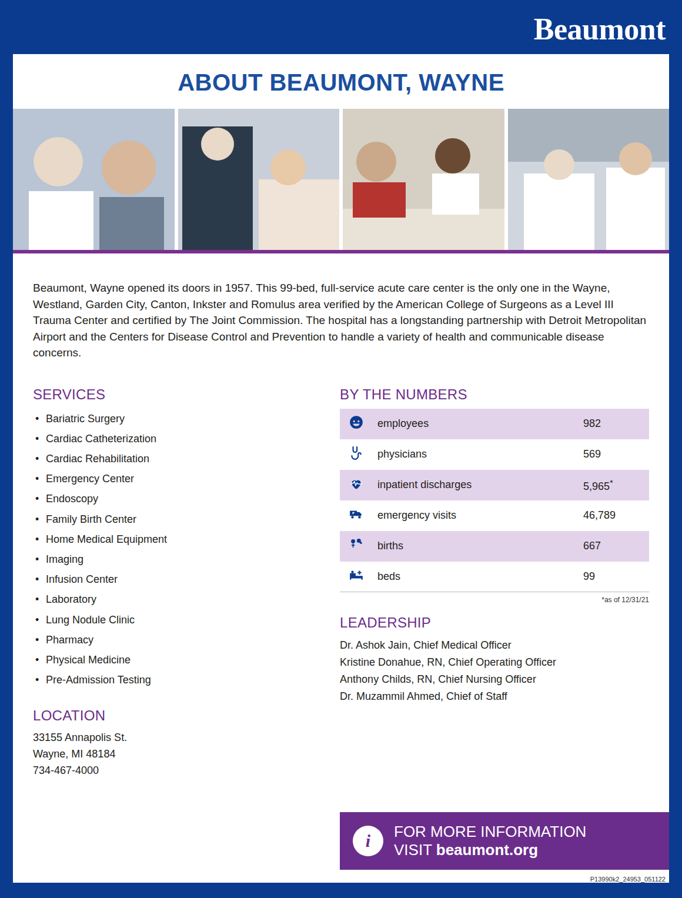Beaumont
ABOUT BEAUMONT, WAYNE
Beaumont, Wayne opened its doors in 1957. This 99-bed, full-service acute care center is the only one in the Wayne, Westland, Garden City, Canton, Inkster and Romulus area verified by the American College of Surgeons as a Level III Trauma Center and certified by The Joint Commission. The hospital has a longstanding partnership with Detroit Metropolitan Airport and the Centers for Disease Control and Prevention to handle a variety of health and communicable disease concerns.
SERVICES
Bariatric Surgery
Cardiac Catheterization
Cardiac Rehabilitation
Emergency Center
Endoscopy
Family Birth Center
Home Medical Equipment
Imaging
Infusion Center
Laboratory
Lung Nodule Clinic
Pharmacy
Physical Medicine
Pre-Admission Testing
LOCATION
33155 Annapolis St.
Wayne, MI 48184
734-467-4000
BY THE NUMBERS
| | employees | 982 |
| | physicians | 569 |
| | inpatient discharges | 5,965 * |
| | emergency visits | 46,789 |
| | births | 667 |
| | beds | 99 |
*as of 12/31/21
LEADERSHIP
Dr. Ashok Jain, Chief Medical Officer
Kristine Donahue, RN, Chief Operating Officer
Anthony Childs, RN, Chief Nursing Officer
Dr. Muzammil Ahmed, Chief of Staff
i
FOR MORE INFORMATION
VISIT beaumont.org
P13990k2_24953_051122